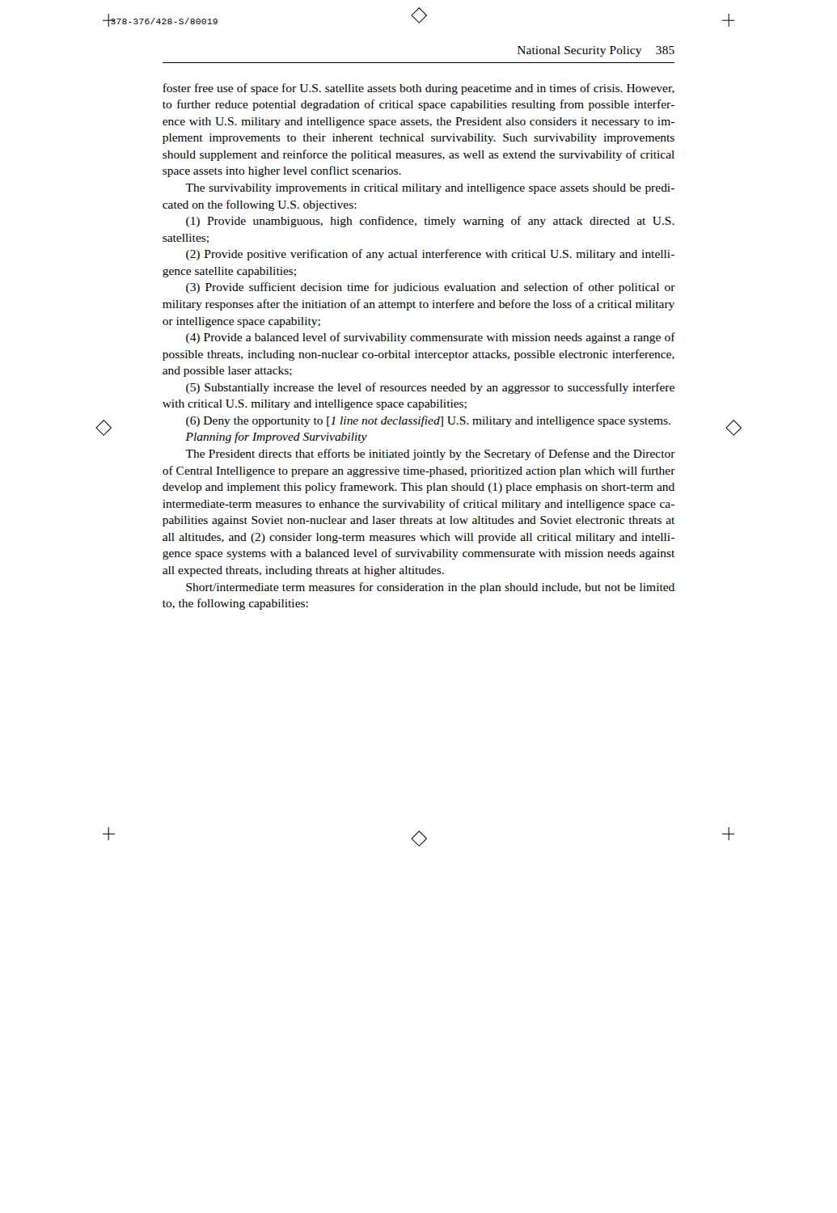378-376/428-S/80019
National Security Policy385
foster free use of space for U.S. satellite assets both during peacetime and in times of crisis. However, to further reduce potential degradation of critical space capabilities resulting from possible interference with U.S. military and intelligence space assets, the President also considers it necessary to implement improvements to their inherent technical survivability. Such survivability improvements should supplement and reinforce the political measures, as well as extend the survivability of critical space assets into higher level conflict scenarios.
The survivability improvements in critical military and intelligence space assets should be predicated on the following U.S. objectives:
(1) Provide unambiguous, high confidence, timely warning of any attack directed at U.S. satellites;
(2) Provide positive verification of any actual interference with critical U.S. military and intelligence satellite capabilities;
(3) Provide sufficient decision time for judicious evaluation and selection of other political or military responses after the initiation of an attempt to interfere and before the loss of a critical military or intelligence space capability;
(4) Provide a balanced level of survivability commensurate with mission needs against a range of possible threats, including non-nuclear co-orbital interceptor attacks, possible electronic interference, and possible laser attacks;
(5) Substantially increase the level of resources needed by an aggressor to successfully interfere with critical U.S. military and intelligence space capabilities;
(6) Deny the opportunity to [1 line not declassified] U.S. military and intelligence space systems.
Planning for Improved Survivability
The President directs that efforts be initiated jointly by the Secretary of Defense and the Director of Central Intelligence to prepare an aggressive time-phased, prioritized action plan which will further develop and implement this policy framework. This plan should (1) place emphasis on short-term and intermediate-term measures to enhance the survivability of critical military and intelligence space capabilities against Soviet non-nuclear and laser threats at low altitudes and Soviet electronic threats at all altitudes, and (2) consider long-term measures which will provide all critical military and intelligence space systems with a balanced level of survivability commensurate with mission needs against all expected threats, including threats at higher altitudes.
Short/intermediate term measures for consideration in the plan should include, but not be limited to, the following capabilities: